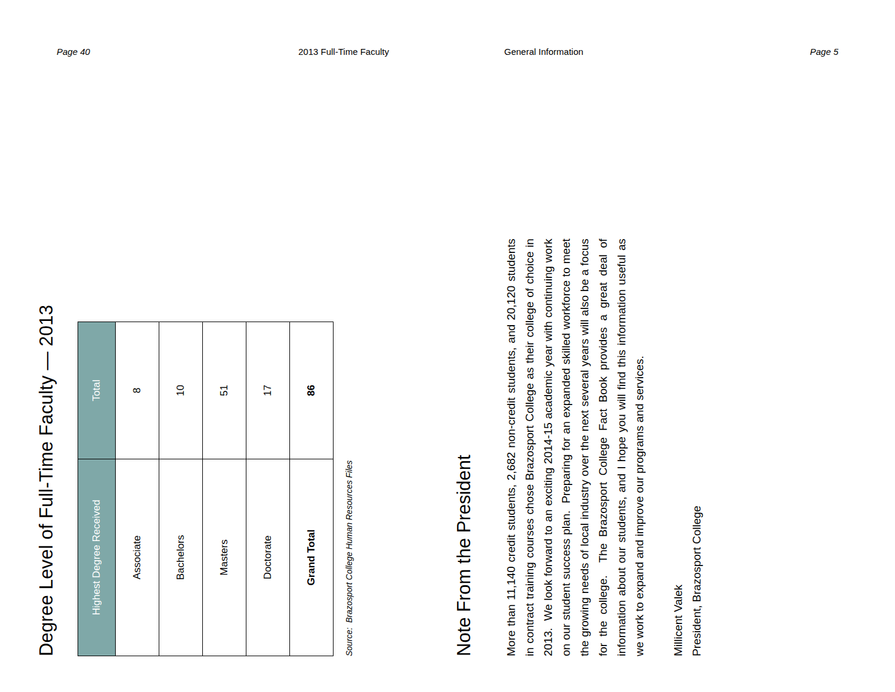Page 40
2013 Full-Time Faculty
General Information
Page 5
Degree Level of Full-Time Faculty — 2013
| Highest Degree Received | Total |
| --- | --- |
| Associate | 8 |
| Bachelors | 10 |
| Masters | 51 |
| Doctorate | 17 |
| Grand Total | 86 |
Source: Brazosport College Human Resources Files
Note From the President
More than 11,140 credit students, 2,682 non-credit students, and 20,120 students in contract training courses chose Brazosport College as their college of choice in 2013. We look forward to an exciting 2014-15 academic year with continuing work on our student success plan. Preparing for an expanded skilled workforce to meet the growing needs of local industry over the next several years will also be a focus for the college. The Brazosport College Fact Book provides a great deal of information about our students, and I hope you will find this information useful as we work to expand and improve our programs and services.
Millicent Valek
President, Brazosport College